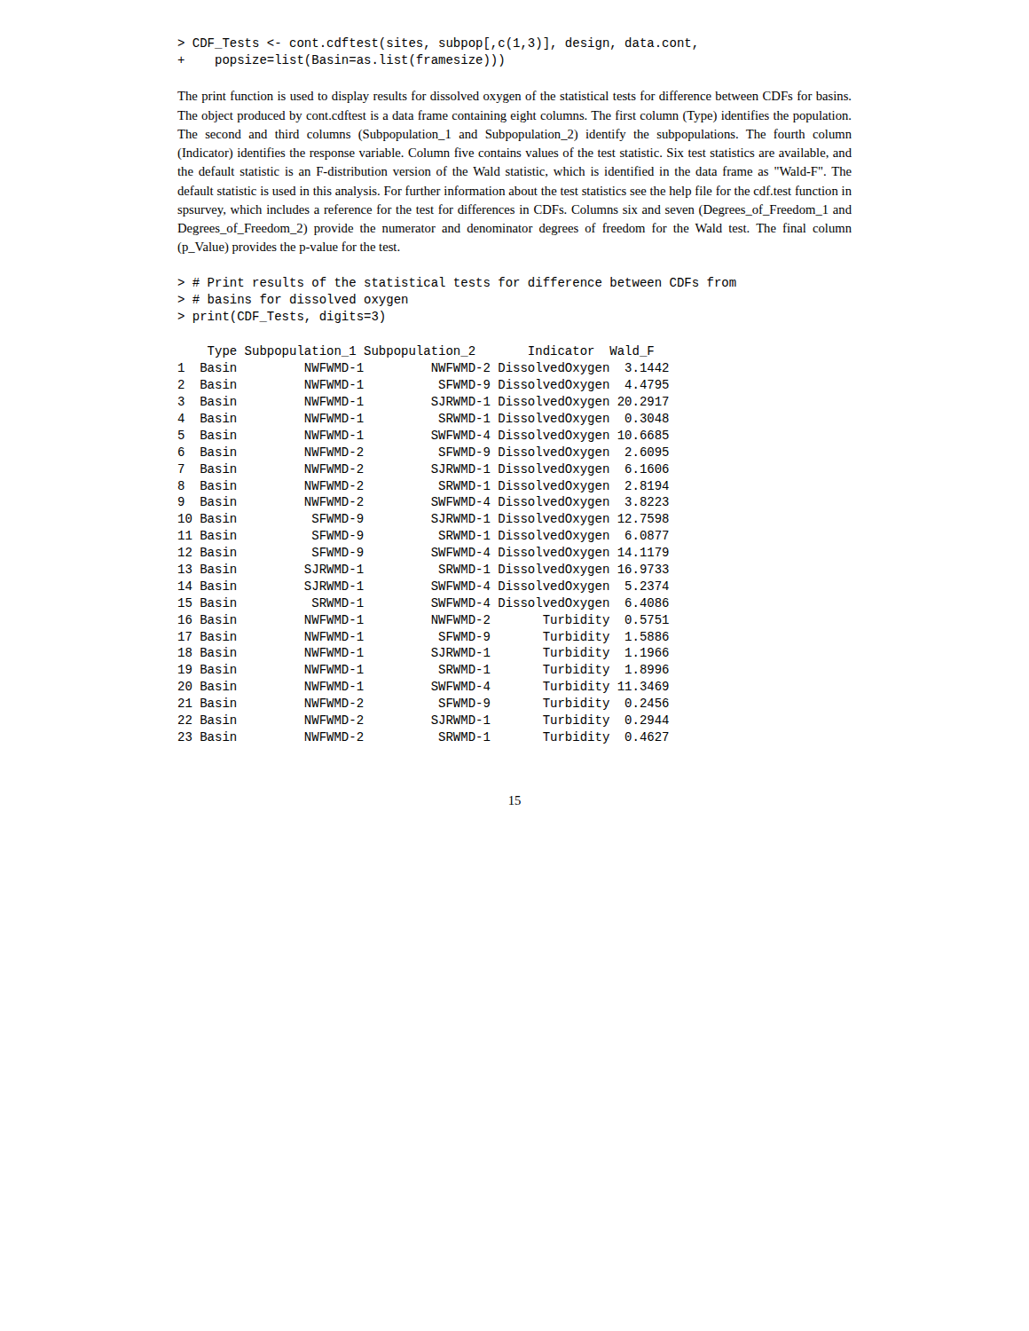> CDF_Tests <- cont.cdftest(sites, subpop[,c(1,3)], design, data.cont,
+    popsize=list(Basin=as.list(framesize)))
The print function is used to display results for dissolved oxygen of the statistical tests for difference between CDFs for basins. The object produced by cont.cdftest is a data frame containing eight columns. The first column (Type) identifies the population. The second and third columns (Subpopulation_1 and Subpopulation_2) identify the subpopulations. The fourth column (Indicator) identifies the response variable. Column five contains values of the test statistic. Six test statistics are available, and the default statistic is an F-distribution version of the Wald statistic, which is identified in the data frame as "Wald-F". The default statistic is used in this analysis. For further information about the test statistics see the help file for the cdf.test function in spsurvey, which includes a reference for the test for differences in CDFs. Columns six and seven (Degrees_of_Freedom_1 and Degrees_of_Freedom_2) provide the numerator and denominator degrees of freedom for the Wald test. The final column (p_Value) provides the p-value for the test.
> # Print results of the statistical tests for difference between CDFs from
> # basins for dissolved oxygen
> print(CDF_Tests, digits=3)
    Type Subpopulation_1 Subpopulation_2       Indicator  Wald_F
1  Basin         NWFWMD-1         NWFWMD-2 DissolvedOxygen  3.1442
2  Basin         NWFWMD-1          SFWMD-9 DissolvedOxygen  4.4795
3  Basin         NWFWMD-1         SJRWMD-1 DissolvedOxygen 20.2917
4  Basin         NWFWMD-1          SRWMD-1 DissolvedOxygen  0.3048
5  Basin         NWFWMD-1         SWFWMD-4 DissolvedOxygen 10.6685
6  Basin         NWFWMD-2          SFWMD-9 DissolvedOxygen  2.6095
7  Basin         NWFWMD-2         SJRWMD-1 DissolvedOxygen  6.1606
8  Basin         NWFWMD-2          SRWMD-1 DissolvedOxygen  2.8194
9  Basin         NWFWMD-2         SWFWMD-4 DissolvedOxygen  3.8223
10 Basin          SFWMD-9         SJRWMD-1 DissolvedOxygen 12.7598
11 Basin          SFWMD-9          SRWMD-1 DissolvedOxygen  6.0877
12 Basin          SFWMD-9         SWFWMD-4 DissolvedOxygen 14.1179
13 Basin         SJRWMD-1          SRWMD-1 DissolvedOxygen 16.9733
14 Basin         SJRWMD-1         SWFWMD-4 DissolvedOxygen  5.2374
15 Basin          SRWMD-1         SWFWMD-4 DissolvedOxygen  6.4086
16 Basin         NWFWMD-1         NWFWMD-2       Turbidity  0.5751
17 Basin         NWFWMD-1          SFWMD-9       Turbidity  1.5886
18 Basin         NWFWMD-1         SJRWMD-1       Turbidity  1.1966
19 Basin         NWFWMD-1          SRWMD-1       Turbidity  1.8996
20 Basin         NWFWMD-1         SWFWMD-4       Turbidity 11.3469
21 Basin         NWFWMD-2          SFWMD-9       Turbidity  0.2456
22 Basin         NWFWMD-2         SJRWMD-1       Turbidity  0.2944
23 Basin         NWFWMD-2          SRWMD-1       Turbidity  0.4627
15